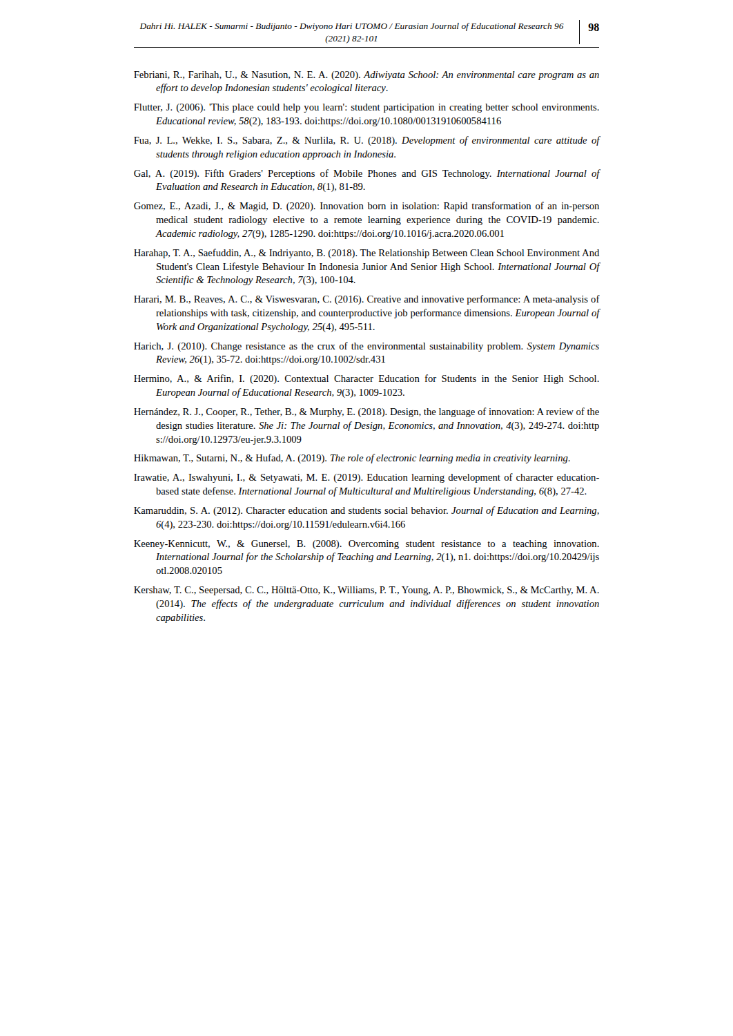Dahri Hi. HALEK - Sumarmi - Budijanto - Dwiyono Hari UTOMO / Eurasian Journal of Educational Research 96 (2021) 82-101
98
Febriani, R., Farihah, U., & Nasution, N. E. A. (2020). Adiwiyata School: An environmental care program as an effort to develop Indonesian students' ecological literacy.
Flutter, J. (2006). 'This place could help you learn': student participation in creating better school environments. Educational review, 58(2), 183-193. doi:https://doi.org/10.1080/00131910600584116
Fua, J. L., Wekke, I. S., Sabara, Z., & Nurlila, R. U. (2018). Development of environmental care attitude of students through religion education approach in Indonesia.
Gal, A. (2019). Fifth Graders' Perceptions of Mobile Phones and GIS Technology. International Journal of Evaluation and Research in Education, 8(1), 81-89.
Gomez, E., Azadi, J., & Magid, D. (2020). Innovation born in isolation: Rapid transformation of an in-person medical student radiology elective to a remote learning experience during the COVID-19 pandemic. Academic radiology, 27(9), 1285-1290. doi:https://doi.org/10.1016/j.acra.2020.06.001
Harahap, T. A., Saefuddin, A., & Indriyanto, B. (2018). The Relationship Between Clean School Environment And Student's Clean Lifestyle Behaviour In Indonesia Junior And Senior High School. International Journal Of Scientific & Technology Research, 7(3), 100-104.
Harari, M. B., Reaves, A. C., & Viswesvaran, C. (2016). Creative and innovative performance: A meta-analysis of relationships with task, citizenship, and counterproductive job performance dimensions. European Journal of Work and Organizational Psychology, 25(4), 495-511.
Harich, J. (2010). Change resistance as the crux of the environmental sustainability problem. System Dynamics Review, 26(1), 35-72. doi:https://doi.org/10.1002/sdr.431
Hermino, A., & Arifin, I. (2020). Contextual Character Education for Students in the Senior High School. European Journal of Educational Research, 9(3), 1009-1023.
Hernández, R. J., Cooper, R., Tether, B., & Murphy, E. (2018). Design, the language of innovation: A review of the design studies literature. She Ji: The Journal of Design, Economics, and Innovation, 4(3), 249-274. doi:https://doi.org/10.12973/eu-jer.9.3.1009
Hikmawan, T., Sutarni, N., & Hufad, A. (2019). The role of electronic learning media in creativity learning.
Irawatie, A., Iswahyuni, I., & Setyawati, M. E. (2019). Education learning development of character education-based state defense. International Journal of Multicultural and Multireligious Understanding, 6(8), 27-42.
Kamaruddin, S. A. (2012). Character education and students social behavior. Journal of Education and Learning, 6(4), 223-230. doi:https://doi.org/10.11591/edulearn.v6i4.166
Keeney-Kennicutt, W., & Gunersel, B. (2008). Overcoming student resistance to a teaching innovation. International Journal for the Scholarship of Teaching and Learning, 2(1), n1. doi:https://doi.org/10.20429/ijsotl.2008.020105
Kershaw, T. C., Seepersad, C. C., Hölttä-Otto, K., Williams, P. T., Young, A. P., Bhowmick, S., & McCarthy, M. A. (2014). The effects of the undergraduate curriculum and individual differences on student innovation capabilities.